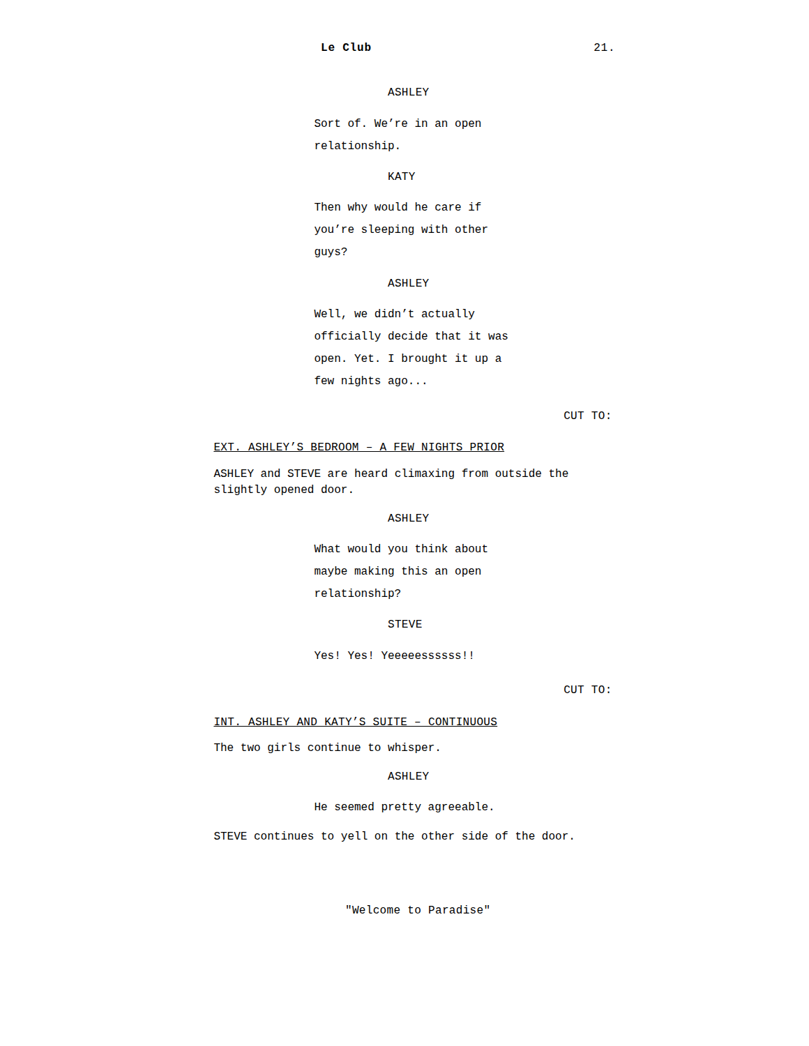Le Club 21.
ASHLEY
Sort of. We’re in an open relationship.
KATY
Then why would he care if you’re sleeping with other guys?
ASHLEY
Well, we didn’t actually officially decide that it was open. Yet. I brought it up a few nights ago...
CUT TO:
EXT. ASHLEY’S BEDROOM – A FEW NIGHTS PRIOR
ASHLEY and STEVE are heard climaxing from outside the slightly opened door.
ASHLEY
What would you think about maybe making this an open relationship?
STEVE
Yes! Yes! Yeeeeessssss!!
CUT TO:
INT. ASHLEY AND KATY’S SUITE – CONTINUOUS
The two girls continue to whisper.
ASHLEY
He seemed pretty agreeable.
STEVE continues to yell on the other side of the door.
"Welcome to Paradise"